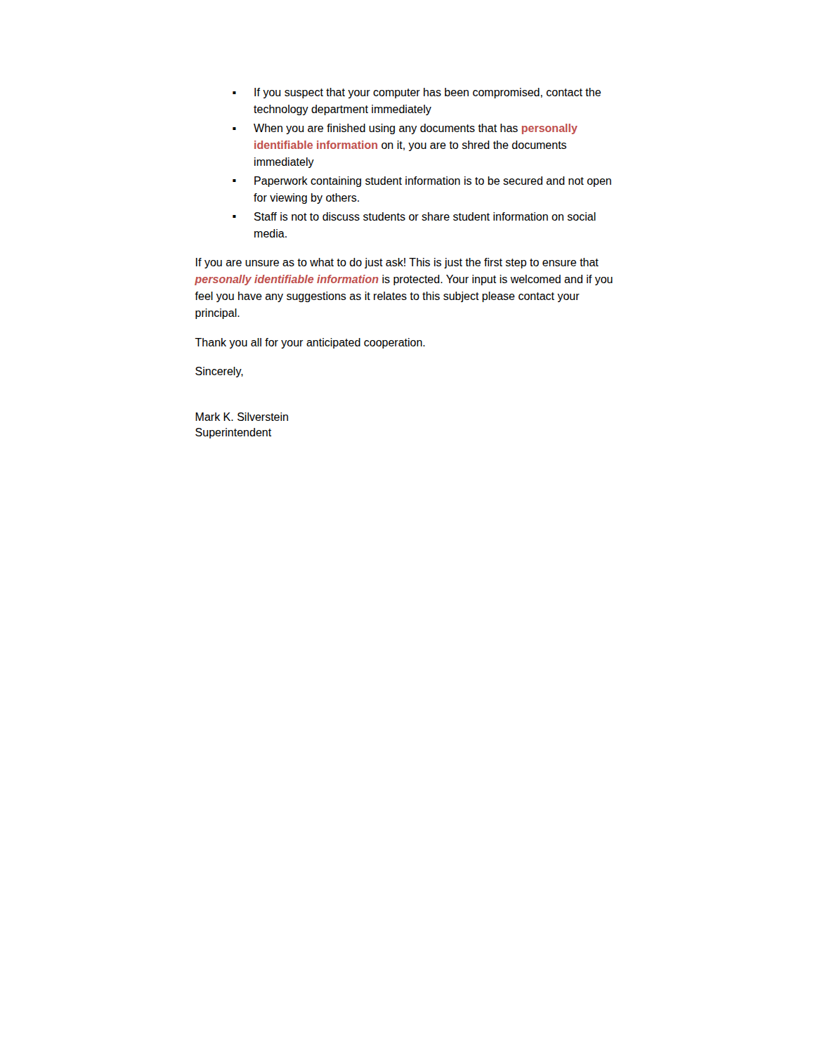If you suspect that your computer has been compromised, contact the technology department immediately
When you are finished using any documents that has personally identifiable information on it, you are to shred the documents immediately
Paperwork containing student information is to be secured and not open for viewing by others.
Staff is not to discuss students or share student information on social media.
If you are unsure as to what to do just ask! This is just the first step to ensure that personally identifiable information is protected. Your input is welcomed and if you feel you have any suggestions as it relates to this subject please contact your principal.
Thank you all for your anticipated cooperation.
Sincerely,
Mark K. Silverstein
Superintendent